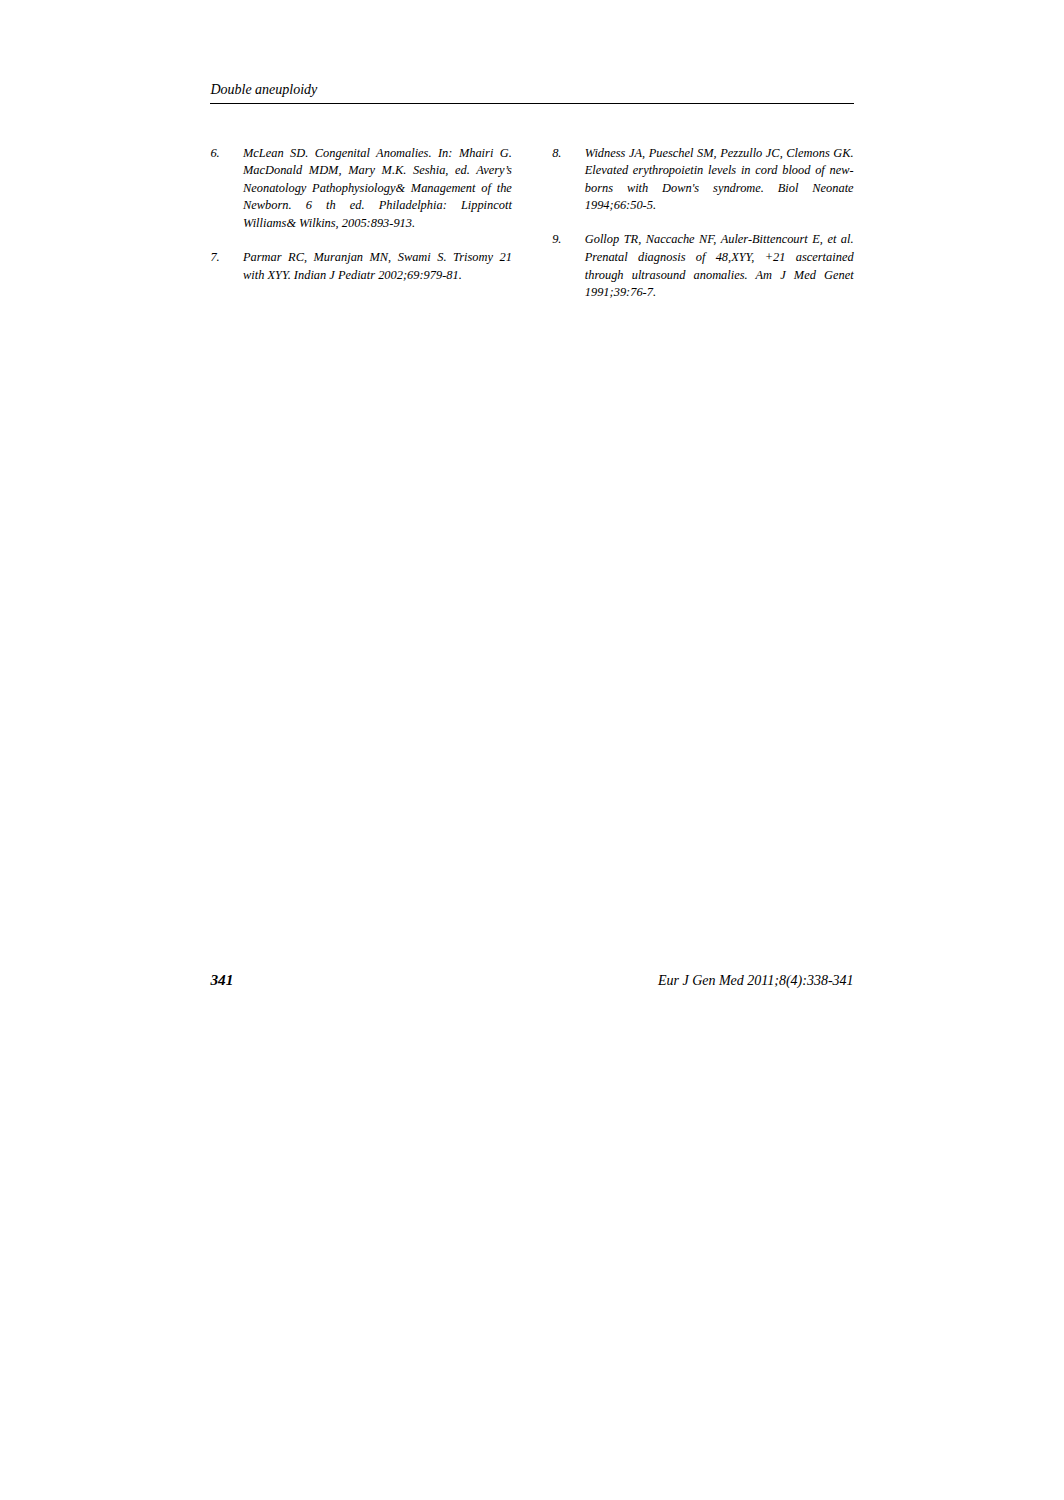Double aneuploidy
6. McLean SD. Congenital Anomalies. In: Mhairi G. MacDonald MDM, Mary M.K. Seshia, ed. Avery’s Neonatology Pathophysiology& Management of the Newborn. 6 th ed. Philadelphia: Lippincott Williams& Wilkins, 2005:893-913.
7. Parmar RC, Muranjan MN, Swami S. Trisomy 21 with XYY. Indian J Pediatr 2002;69:979-81.
8. Widness JA, Pueschel SM, Pezzullo JC, Clemons GK. Elevated erythropoietin levels in cord blood of newborns with Down's syndrome. Biol Neonate 1994;66:50-5.
9. Gollop TR, Naccache NF, Auler-Bittencourt E, et al. Prenatal diagnosis of 48,XYY, +21 ascertained through ultrasound anomalies. Am J Med Genet 1991;39:76-7.
341 Eur J Gen Med 2011;8(4):338-341